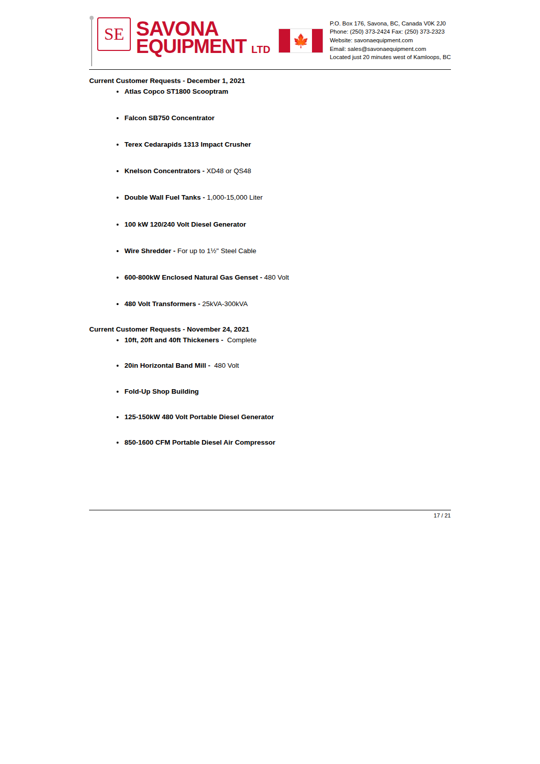SE
SAVONA EQUIPMENT LTD
🍁
P.O. Box 176, Savona, BC, Canada V0K 2J0
Phone: (250) 373-2424 Fax: (250) 373-2323
Website: savonaequipment.com
Email: sales@savonaequipment.com
Located just 20 minutes west of Kamloops, BC
Current Customer Requests - December 1, 2021
Atlas Copco ST1800 Scooptram
Falcon SB750 Concentrator
Terex Cedarapids 1313 Impact Crusher
Knelson Concentrators - XD48 or QS48
Double Wall Fuel Tanks - 1,000-15,000 Liter
100 kW 120/240 Volt Diesel Generator
Wire Shredder - For up to 1½" Steel Cable
600-800kW Enclosed Natural Gas Genset - 480 Volt
480 Volt Transformers - 25kVA-300kVA
Current Customer Requests - November 24, 2021
10ft, 20ft and 40ft Thickeners - Complete
20in Horizontal Band Mill - 480 Volt
Fold-Up Shop Building
125-150kW 480 Volt Portable Diesel Generator
850-1600 CFM Portable Diesel Air Compressor
17 / 21